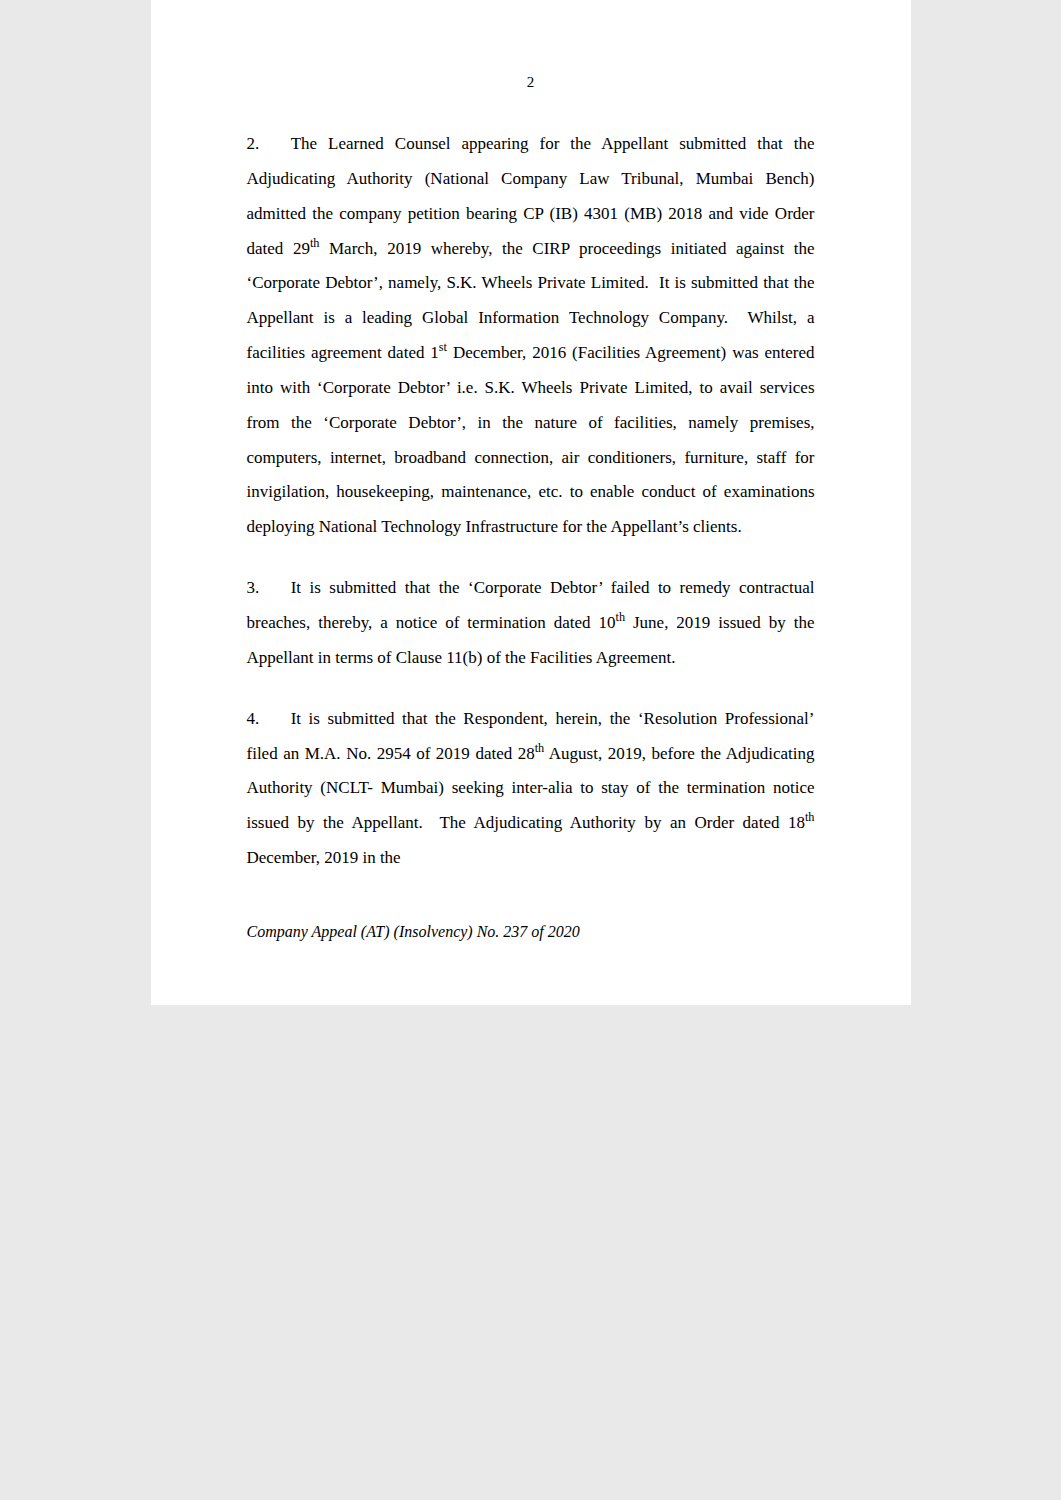2
2. The Learned Counsel appearing for the Appellant submitted that the Adjudicating Authority (National Company Law Tribunal, Mumbai Bench) admitted the company petition bearing CP (IB) 4301 (MB) 2018 and vide Order dated 29th March, 2019 whereby, the CIRP proceedings initiated against the ‘Corporate Debtor’, namely, S.K. Wheels Private Limited. It is submitted that the Appellant is a leading Global Information Technology Company. Whilst, a facilities agreement dated 1st December, 2016 (Facilities Agreement) was entered into with ‘Corporate Debtor’ i.e. S.K. Wheels Private Limited, to avail services from the ‘Corporate Debtor’, in the nature of facilities, namely premises, computers, internet, broadband connection, air conditioners, furniture, staff for invigilation, housekeeping, maintenance, etc. to enable conduct of examinations deploying National Technology Infrastructure for the Appellant’s clients.
3. It is submitted that the ‘Corporate Debtor’ failed to remedy contractual breaches, thereby, a notice of termination dated 10th June, 2019 issued by the Appellant in terms of Clause 11(b) of the Facilities Agreement.
4. It is submitted that the Respondent, herein, the ‘Resolution Professional’ filed an M.A. No. 2954 of 2019 dated 28th August, 2019, before the Adjudicating Authority (NCLT- Mumbai) seeking inter-alia to stay of the termination notice issued by the Appellant. The Adjudicating Authority by an Order dated 18th December, 2019 in the
Company Appeal (AT) (Insolvency) No. 237 of 2020